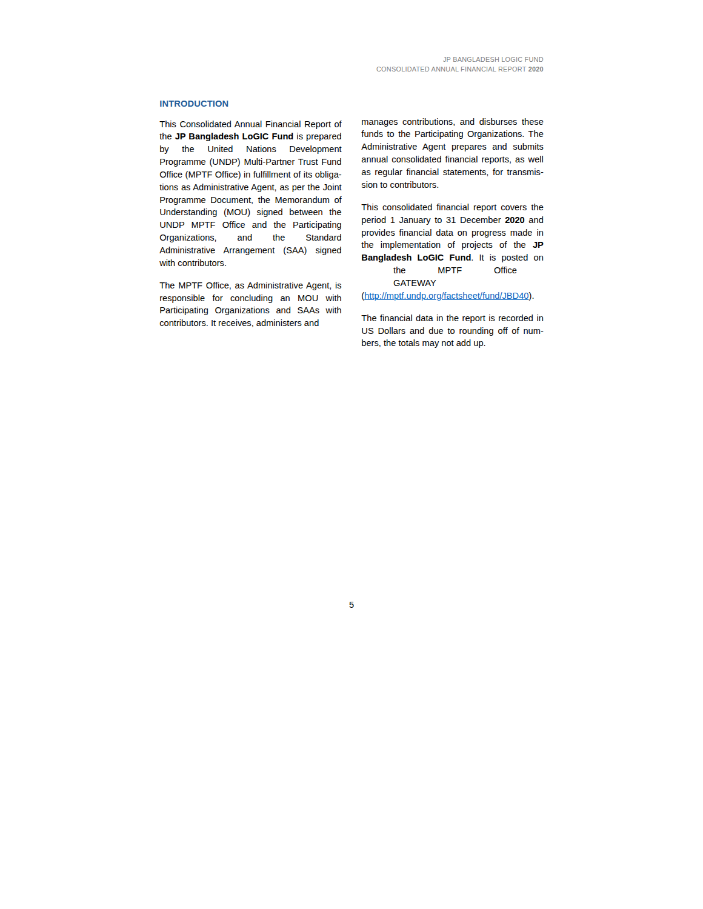JP BANGLADESH LOGIC FUND
CONSOLIDATED ANNUAL FINANCIAL REPORT 2020
INTRODUCTION
This Consolidated Annual Financial Report of the JP Bangladesh LoGIC Fund is prepared by the United Nations Development Programme (UNDP) Multi-Partner Trust Fund Office (MPTF Office) in fulfillment of its obligations as Administrative Agent, as per the Joint Programme Document, the Memorandum of Understanding (MOU) signed between the UNDP MPTF Office and the Participating Organizations, and the Standard Administrative Arrangement (SAA) signed with contributors.
The MPTF Office, as Administrative Agent, is responsible for concluding an MOU with Participating Organizations and SAAs with contributors. It receives, administers and
manages contributions, and disburses these funds to the Participating Organizations. The Administrative Agent prepares and submits annual consolidated financial reports, as well as regular financial statements, for transmission to contributors.
This consolidated financial report covers the period 1 January to 31 December 2020 and provides financial data on progress made in the implementation of projects of the JP Bangladesh LoGIC Fund. It is posted on the MPTF Office GATEWAY (http://mptf.undp.org/factsheet/fund/JBD40).
The financial data in the report is recorded in US Dollars and due to rounding off of numbers, the totals may not add up.
5